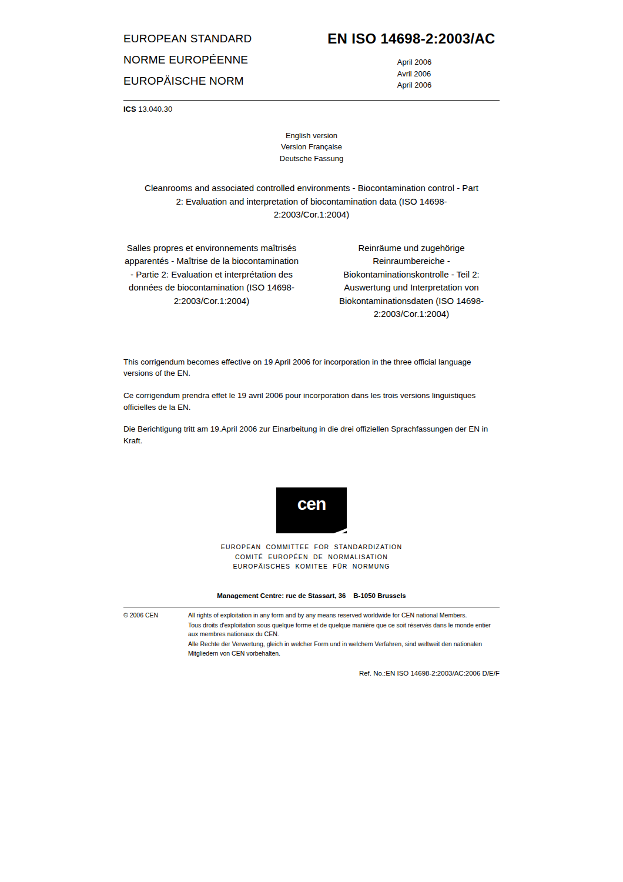EUROPEAN STANDARD
NORME EUROPÉENNE
EUROPÄISCHE NORM
EN ISO 14698-2:2003/AC
April 2006
Avril 2006
April 2006
ICS 13.040.30
English version
Version Française
Deutsche Fassung
Cleanrooms and associated controlled environments - Biocontamination control - Part 2: Evaluation and interpretation of biocontamination data (ISO 14698-2:2003/Cor.1:2004)
Salles propres et environnements maîtrisés apparentés - Maîtrise de la biocontamination - Partie 2: Evaluation et interprétation des données de biocontamination (ISO 14698- 2:2003/Cor.1:2004)
Reinräume und zugehörige Reinraumbereiche - Biokontaminationskontrolle - Teil 2: Auswertung und Interpretation von Biokontaminationsdaten (ISO 14698- 2:2003/Cor.1:2004)
This corrigendum becomes effective on 19 April 2006 for incorporation in the three official language versions of the EN.
Ce corrigendum prendra effet le 19 avril 2006 pour incorporation dans les trois versions linguistiques officielles de la EN.
Die Berichtigung tritt am 19.April 2006 zur Einarbeitung in die drei offiziellen Sprachfassungen der EN in Kraft.
cen
EUROPEAN COMMITTEE FOR STANDARDIZATION
COMITÉ EUROPÉEN DE NORMALISATION
EUROPÄISCHES KOMITEE FÜR NORMUNG
Management Centre: rue de Stassart, 36 B-1050 Brussels
| © 2006 CEN | All rights of exploitation in any form and by any means reserved worldwide for CEN national Members. Tous droits d'exploitation sous quelque forme et de quelque manière que ce soit réservés dans le monde entier aux membres nationaux du CEN. Alle Rechte der Verwertung, gleich in welcher Form und in welchem Verfahren, sind weltweit den nationalen Mitgliedern von CEN vorbehalten. |
Ref. No.:EN ISO 14698-2:2003/AC:2006 D/E/F